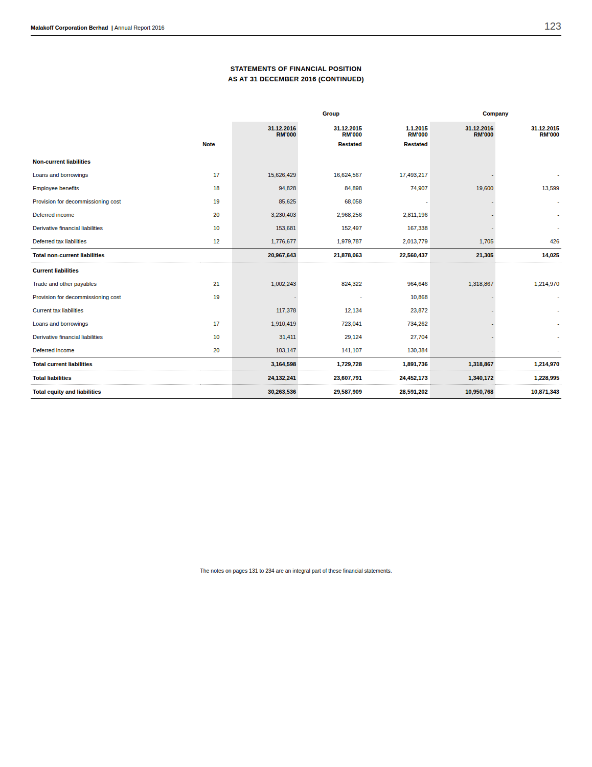Malakoff Corporation Berhad | Annual Report 2016
123
STATEMENTS OF FINANCIAL POSITION
AS AT 31 DECEMBER 2016 (CONTINUED)
| | | Group | Company |
| --- | --- | --- | --- |
| | | 31.12.2016 | 31.12.2015 | 1.1.2015 | 31.12.2016 | 31.12.2015 |
| | | RM’000 | RM’000 | RM’000 | RM’000 | RM’000 |
| | Note | | Restated | Restated | | |
| Non-current liabilities | | | | | | |
| Loans and borrowings | 17 | 15,626,429 | 16,624,567 | 17,493,217 | - | - |
| Employee benefits | 18 | 94,828 | 84,898 | 74,907 | 19,600 | 13,599 |
| Provision for decommissioning cost | 19 | 85,625 | 68,058 | - | - | - |
| Deferred income | 20 | 3,230,403 | 2,968,256 | 2,811,196 | - | - |
| Derivative financial liabilities | 10 | 153,681 | 152,497 | 167,338 | - | - |
| Deferred tax liabilities | 12 | 1,776,677 | 1,979,787 | 2,013,779 | 1,705 | 426 |
| Total non-current liabilities | | 20,967,643 | 21,878,063 | 22,560,437 | 21,305 | 14,025 |
| Current liabilities | | | | | | |
| Trade and other payables | 21 | 1,002,243 | 824,322 | 964,646 | 1,318,867 | 1,214,970 |
| Provision for decommissioning cost | 19 | - | - | 10,868 | - | - |
| Current tax liabilities | | 117,378 | 12,134 | 23,872 | - | - |
| Loans and borrowings | 17 | 1,910,419 | 723,041 | 734,262 | - | - |
| Derivative financial liabilities | 10 | 31,411 | 29,124 | 27,704 | - | - |
| Deferred income | 20 | 103,147 | 141,107 | 130,384 | - | - |
| Total current liabilities | | 3,164,598 | 1,729,728 | 1,891,736 | 1,318,867 | 1,214,970 |
| Total liabilities | | 24,132,241 | 23,607,791 | 24,452,173 | 1,340,172 | 1,228,995 |
| Total equity and liabilities | | 30,263,536 | 29,587,909 | 28,591,202 | 10,950,768 | 10,871,343 |
The notes on pages 131 to 234 are an integral part of these financial statements.